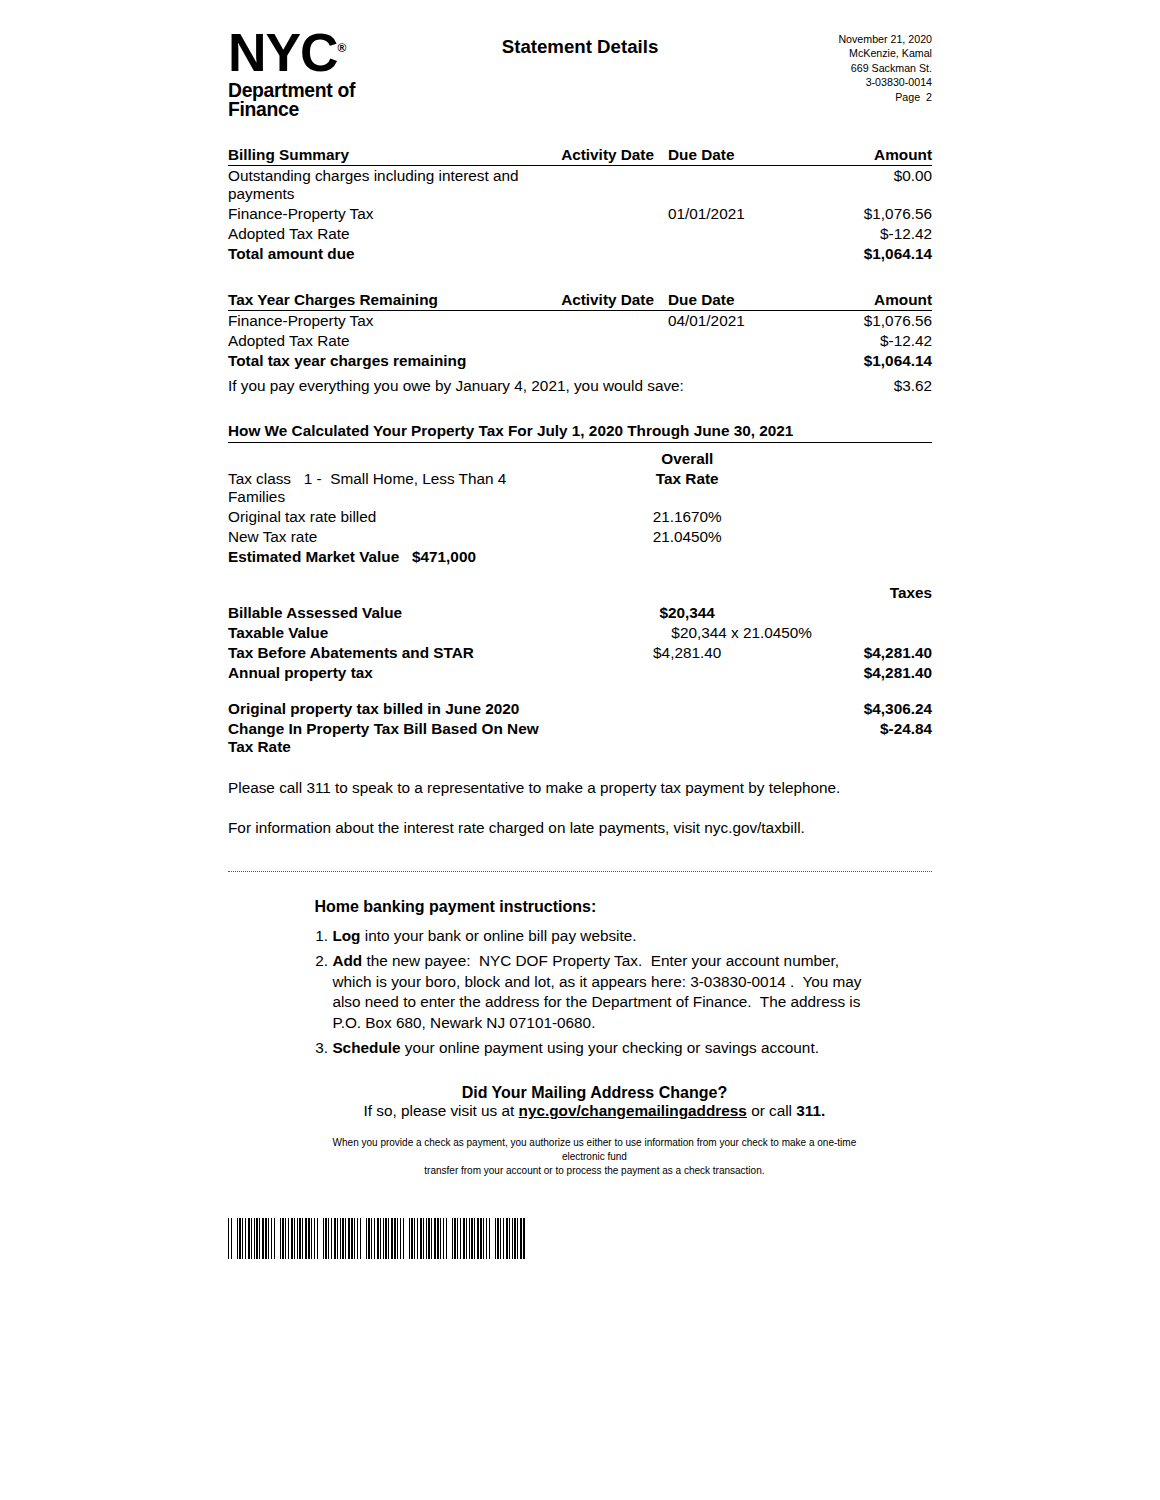NYC®
Department of Finance
Statement Details
November 21, 2020
McKenzie, Kamal
669 Sackman St.
3-03830-0014
Page 2
| Billing Summary | Activity Date | Due Date | Amount |
| --- | --- | --- | --- |
| Outstanding charges including interest and payments | | | $0.00 |
| Finance-Property Tax | | 01/01/2021 | $1,076.56 |
| Adopted Tax Rate | | | $-12.42 |
| Total amount due | | | $1,064.14 |
| Tax Year Charges Remaining | Activity Date | Due Date | Amount |
| --- | --- | --- | --- |
| Finance-Property Tax | | 04/01/2021 | $1,076.56 |
| Adopted Tax Rate | | | $-12.42 |
| Total tax year charges remaining | | | $1,064.14 |
| If you pay everything you owe by January 4, 2021, you would save: | $3.62 |
How We Calculated Your Property Tax For July 1, 2020 Through June 30, 2021
| | Overall | |
| Tax class 1 - Small Home, Less Than 4 Families | Tax Rate | |
| Original tax rate billed | 21.1670% | |
| New Tax rate | 21.0450% | |
| Estimated Market Value $471,000 | | |
| | | Taxes |
| Billable Assessed Value | $20,344 | |
| Taxable Value | $20,344 x 21.0450% | |
| Tax Before Abatements and STAR | $4,281.40 | $4,281.40 |
| Annual property tax | | $4,281.40 |
| Original property tax billed in June 2020 | | $4,306.24 |
| Change In Property Tax Bill Based On New Tax Rate | | $-24.84 |
Please call 311 to speak to a representative to make a property tax payment by telephone.
For information about the interest rate charged on late payments, visit nyc.gov/taxbill.
Home banking payment instructions:
Log into your bank or online bill pay website.
Add the new payee: NYC DOF Property Tax. Enter your account number, which is your boro, block and lot, as it appears here: 3-03830-0014 . You may also need to enter the address for the Department of Finance. The address is P.O. Box 680, Newark NJ 07101-0680.
Schedule your online payment using your checking or savings account.
Did Your Mailing Address Change?
If so, please visit us at nyc.gov/changemailingaddress or call 311.
When you provide a check as payment, you authorize us either to use information from your check to make a one-time electronic fund
transfer from your account or to process the payment as a check transaction.